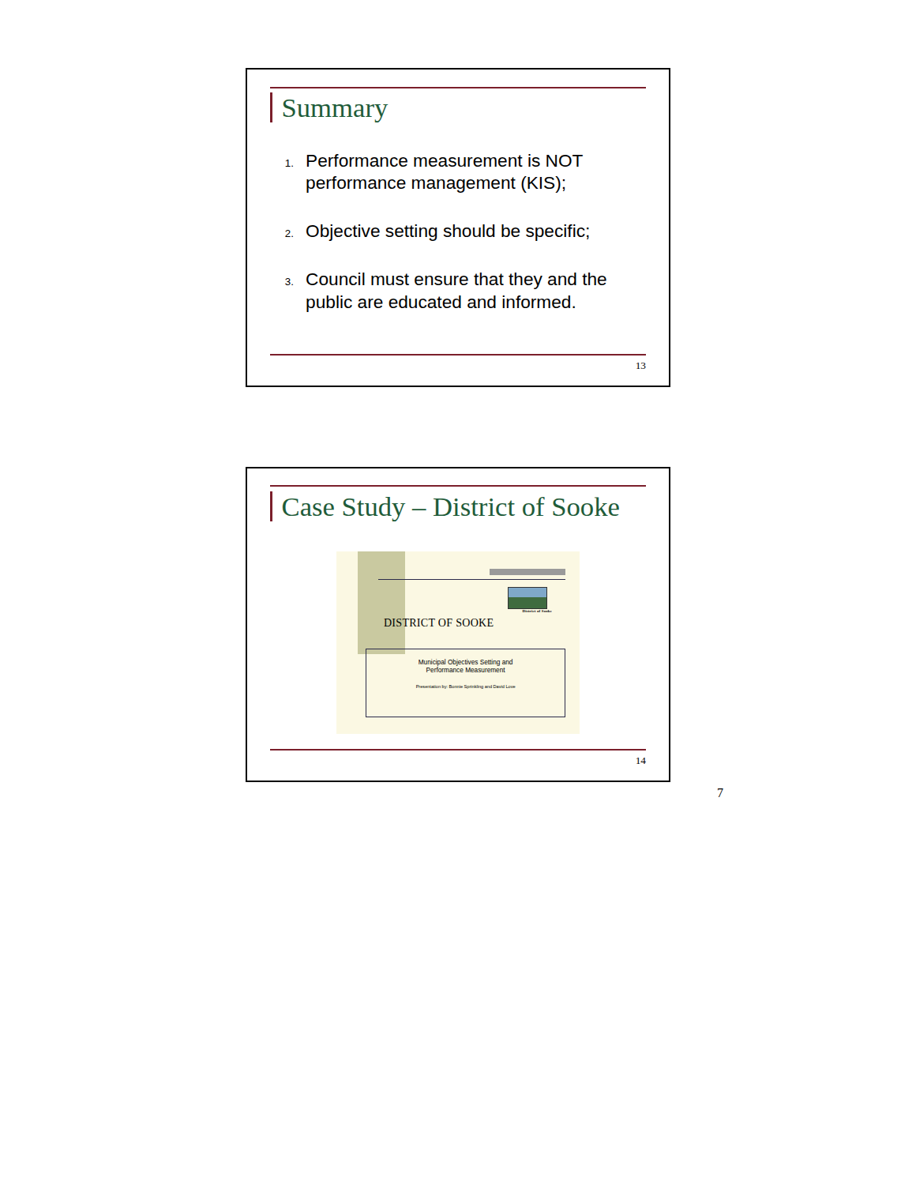Summary
Performance measurement is NOT performance management (KIS);
Objective setting should be specific;
Council must ensure that they and the public are educated and informed.
13
Case Study – District of Sooke
District of Sooke
DISTRICT OF SOOKE
Municipal Objectives Setting and
Performance Measurement
Presentation by: Bonnie Sprinkling and David Love
14
7